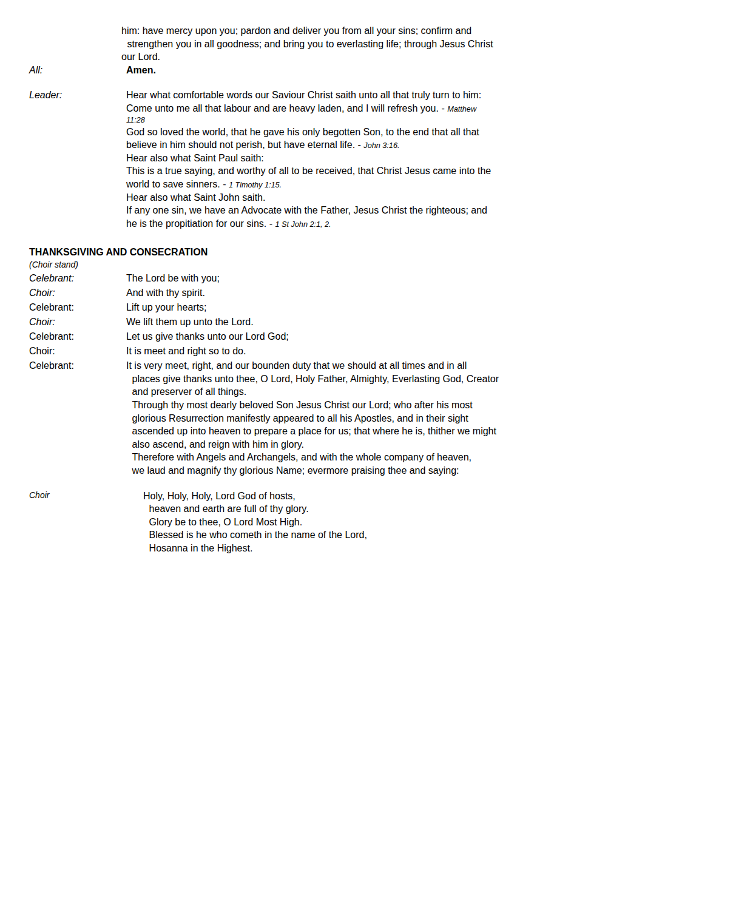him: have mercy upon you; pardon and deliver you from all your sins; confirm and
strengthen you in all goodness; and bring you to everlasting life; through Jesus Christ
our Lord.
All:
Amen.
Leader:
Hear what comfortable words our Saviour Christ saith unto all that truly turn to him:
Come unto me all that labour and are heavy laden, and I will refresh you. - Matthew
11:28
God so loved the world, that he gave his only begotten Son, to the end that all that
believe in him should not perish, but have eternal life. - John 3:16.
Hear also what Saint Paul saith:
This is a true saying, and worthy of all to be received, that Christ Jesus came into the
world to save sinners. - 1 Timothy 1:15.
Hear also what Saint John saith.
If any one sin, we have an Advocate with the Father, Jesus Christ the righteous; and
he is the propitiation for our sins. - 1 St John 2:1, 2.
Thanksgiving and Consecration
(Choir stand)
Celebrant:
The Lord be with you;
Choir:
And with thy spirit.
Celebrant:
Lift up your hearts;
Choir:
We lift them up unto the Lord.
Celebrant:
Let us give thanks unto our Lord God;
Choir:
It is meet and right so to do.
Celebrant:
It is very meet, right, and our bounden duty that we should at all times and in all
places give thanks unto thee, O Lord, Holy Father, Almighty, Everlasting God, Creator
and preserver of all things.
Through thy most dearly beloved Son Jesus Christ our Lord; who after his most
glorious Resurrection manifestly appeared to all his Apostles, and in their sight
ascended up into heaven to prepare a place for us; that where he is, thither we might
also ascend, and reign with him in glory.
Therefore with Angels and Archangels, and with the whole company of heaven,
we laud and magnify thy glorious Name; evermore praising thee and saying:
Choir
Holy, Holy, Holy, Lord God of hosts,
heaven and earth are full of thy glory.
Glory be to thee, O Lord Most High.
Blessed is he who cometh in the name of the Lord,
Hosanna in the Highest.